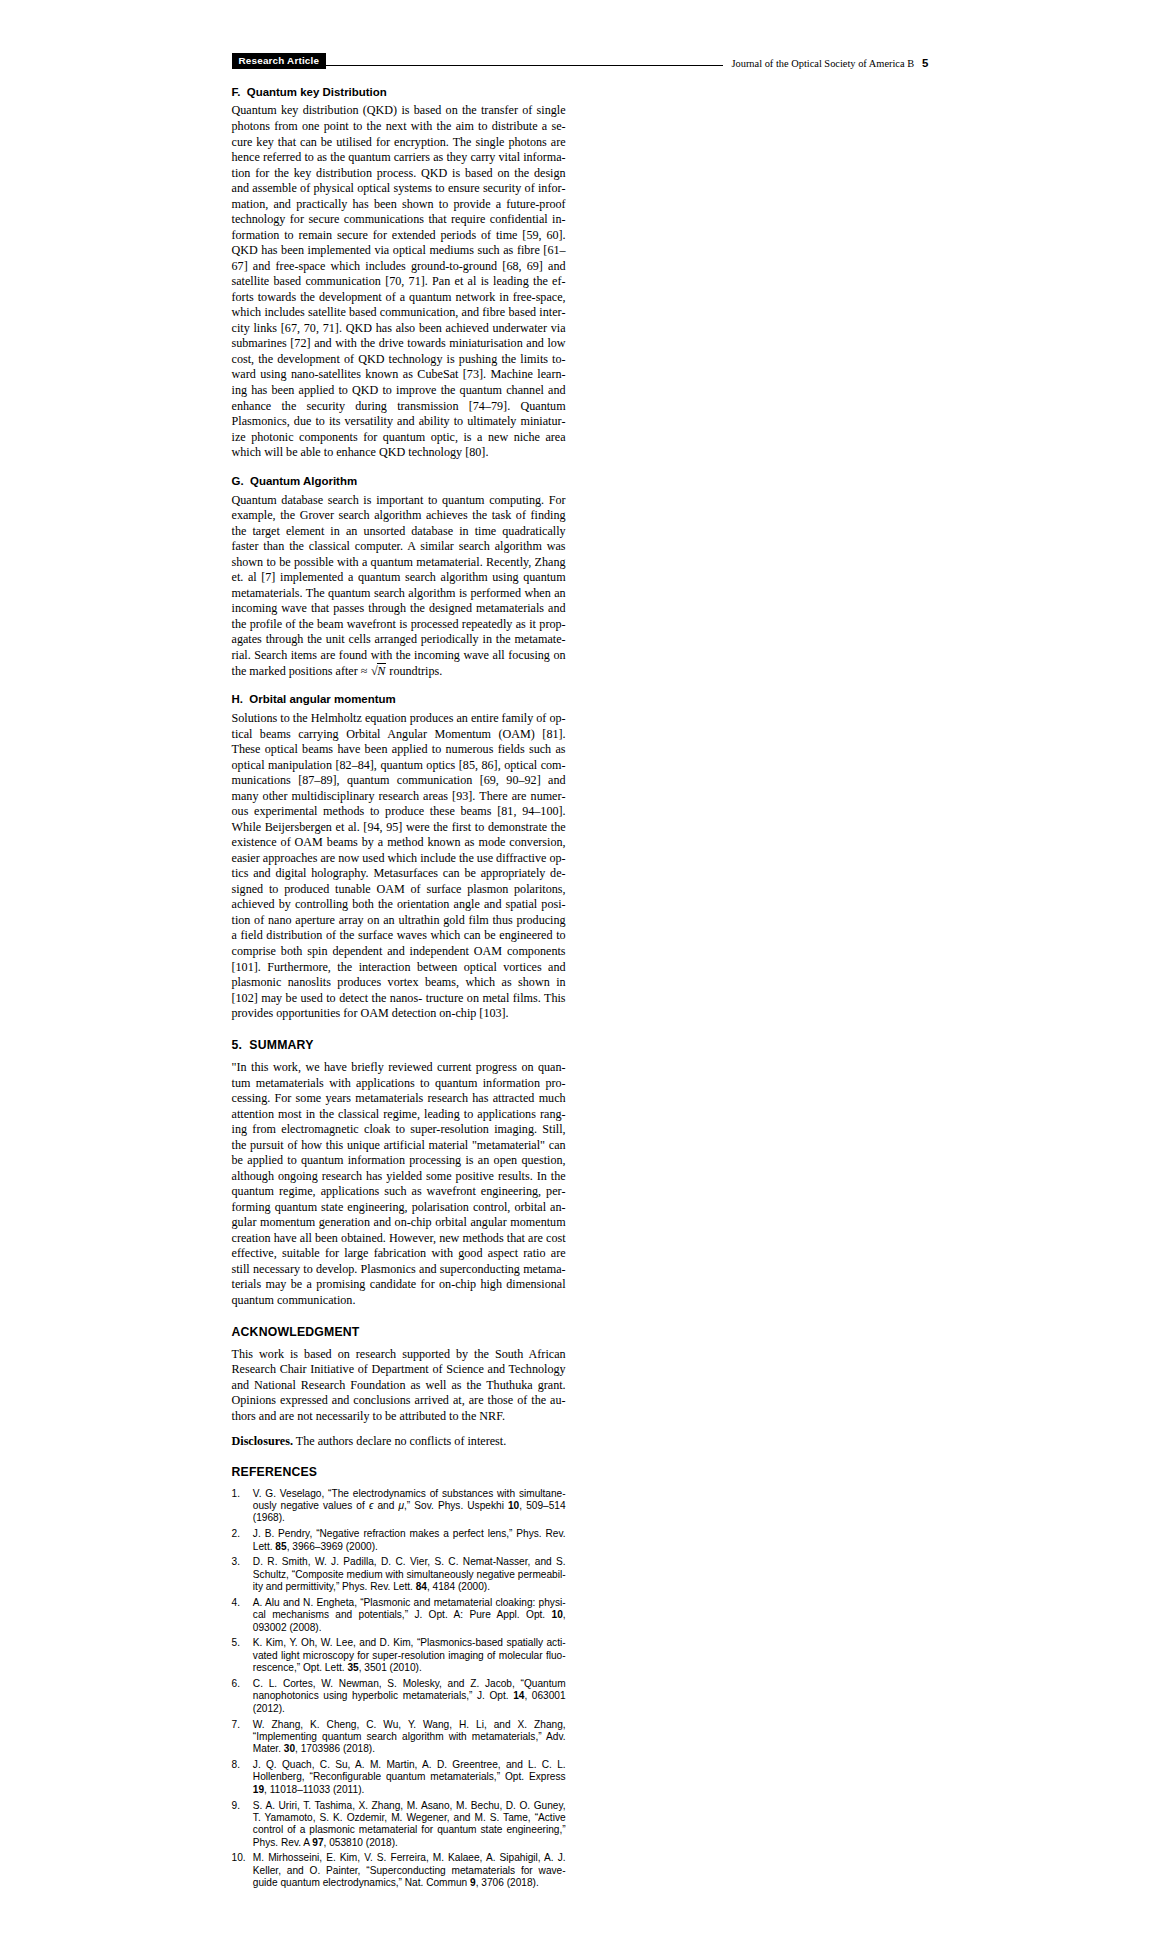Research Article
Journal of the Optical Society of America B
5
F. Quantum key Distribution
Quantum key distribution (QKD) is based on the transfer of single photons from one point to the next with the aim to distribute a secure key that can be utilised for encryption. The single photons are hence referred to as the quantum carriers as they carry vital information for the key distribution process. QKD is based on the design and assemble of physical optical systems to ensure security of information, and practically has been shown to provide a future-proof technology for secure communications that require confidential information to remain secure for extended periods of time [59, 60]. QKD has been implemented via optical mediums such as fibre [61–67] and free-space which includes ground-to-ground [68, 69] and satellite based communication [70, 71]. Pan et al is leading the efforts towards the development of a quantum network in free-space, which includes satellite based communication, and fibre based intercity links [67, 70, 71]. QKD has also been achieved underwater via submarines [72] and with the drive towards miniaturisation and low cost, the development of QKD technology is pushing the limits toward using nano-satellites known as CubeSat [73]. Machine learning has been applied to QKD to improve the quantum channel and enhance the security during transmission [74–79]. Quantum Plasmonics, due to its versatility and ability to ultimately miniaturize photonic components for quantum optic, is a new niche area which will be able to enhance QKD technology [80].
G. Quantum Algorithm
Quantum database search is important to quantum computing. For example, the Grover search algorithm achieves the task of finding the target element in an unsorted database in time quadratically faster than the classical computer. A similar search algorithm was shown to be possible with a quantum metamaterial. Recently, Zhang et. al [7] implemented a quantum search algorithm using quantum metamaterials. The quantum search algorithm is performed when an incoming wave that passes through the designed metamaterials and the profile of the beam wavefront is processed repeatedly as it propagates through the unit cells arranged periodically in the metamaterial. Search items are found with the incoming wave all focusing on the marked positions after ≈ N roundtrips.
H. Orbital angular momentum
Solutions to the Helmholtz equation produces an entire family of optical beams carrying Orbital Angular Momentum (OAM) [81]. These optical beams have been applied to numerous fields such as optical manipulation [82–84], quantum optics [85, 86], optical communications [87–89], quantum communication [69, 90–92] and many other multidisciplinary research areas [93]. There are numerous experimental methods to produce these beams [81, 94–100]. While Beijersbergen et al. [94, 95] were the first to demonstrate the existence of OAM beams by a method known as mode conversion, easier approaches are now used which include the use diffractive optics and digital holography. Metasurfaces can be appropriately designed to produced tunable OAM of surface plasmon polaritons, achieved by controlling both the orientation angle and spatial position of nano aperture array on an ultrathin gold film thus producing a field distribution of the surface waves which can be engineered to comprise both spin dependent and independent OAM components [101]. Furthermore, the interaction between optical vortices and plasmonic nanoslits produces vortex beams, which as shown in [102] may be used to detect the nanos- tructure on metal films. This provides opportunities for OAM detection on-chip [103].
5. SUMMARY
"In this work, we have briefly reviewed current progress on quantum metamaterials with applications to quantum information processing. For some years metamaterials research has attracted much attention most in the classical regime, leading to applications ranging from electromagnetic cloak to super-resolution imaging. Still, the pursuit of how this unique artificial material "metamaterial" can be applied to quantum information processing is an open question, although ongoing research has yielded some positive results. In the quantum regime, applications such as wavefront engineering, performing quantum state engineering, polarisation control, orbital angular momentum generation and on-chip orbital angular momentum creation have all been obtained. However, new methods that are cost effective, suitable for large fabrication with good aspect ratio are still necessary to develop. Plasmonics and superconducting metamaterials may be a promising candidate for on-chip high dimensional quantum communication.
ACKNOWLEDGMENT
This work is based on research supported by the South African Research Chair Initiative of Department of Science and Technology and National Research Foundation as well as the Thuthuka grant. Opinions expressed and conclusions arrived at, are those of the authors and are not necessarily to be attributed to the NRF.
Disclosures. The authors declare no conflicts of interest.
REFERENCES
1. V. G. Veselago, “The electrodynamics of substances with simultaneously negative values of ϵ and μ,” Sov. Phys. Uspekhi 10, 509–514 (1968).
2. J. B. Pendry, “Negative refraction makes a perfect lens,” Phys. Rev. Lett. 85, 3966–3969 (2000).
3. D. R. Smith, W. J. Padilla, D. C. Vier, S. C. Nemat-Nasser, and S. Schultz, “Composite medium with simultaneously negative permeability and permittivity,” Phys. Rev. Lett. 84, 4184 (2000).
4. A. Alu and N. Engheta, “Plasmonic and metamaterial cloaking: physical mechanisms and potentials,” J. Opt. A: Pure Appl. Opt. 10, 093002 (2008).
5. K. Kim, Y. Oh, W. Lee, and D. Kim, “Plasmonics-based spatially activated light microscopy for super-resolution imaging of molecular fluorescence,” Opt. Lett. 35, 3501 (2010).
6. C. L. Cortes, W. Newman, S. Molesky, and Z. Jacob, “Quantum nanophotonics using hyperbolic metamaterials,” J. Opt. 14, 063001 (2012).
7. W. Zhang, K. Cheng, C. Wu, Y. Wang, H. Li, and X. Zhang, “Implementing quantum search algorithm with metamaterials,” Adv. Mater. 30, 1703986 (2018).
8. J. Q. Quach, C. Su, A. M. Martin, A. D. Greentree, and L. C. L. Hollenberg, “Reconfigurable quantum metamaterials,” Opt. Express 19, 11018–11033 (2011).
9. S. A. Uriri, T. Tashima, X. Zhang, M. Asano, M. Bechu, D. O. Guney, T. Yamamoto, S. K. Ozdemir, M. Wegener, and M. S. Tame, “Active control of a plasmonic metamaterial for quantum state engineering,” Phys. Rev. A 97, 053810 (2018).
10. M. Mirhosseini, E. Kim, V. S. Ferreira, M. Kalaee, A. Sipahigil, A. J. Keller, and O. Painter, “Superconducting metamaterials for waveguide quantum electrodynamics,” Nat. Commun 9, 3706 (2018).